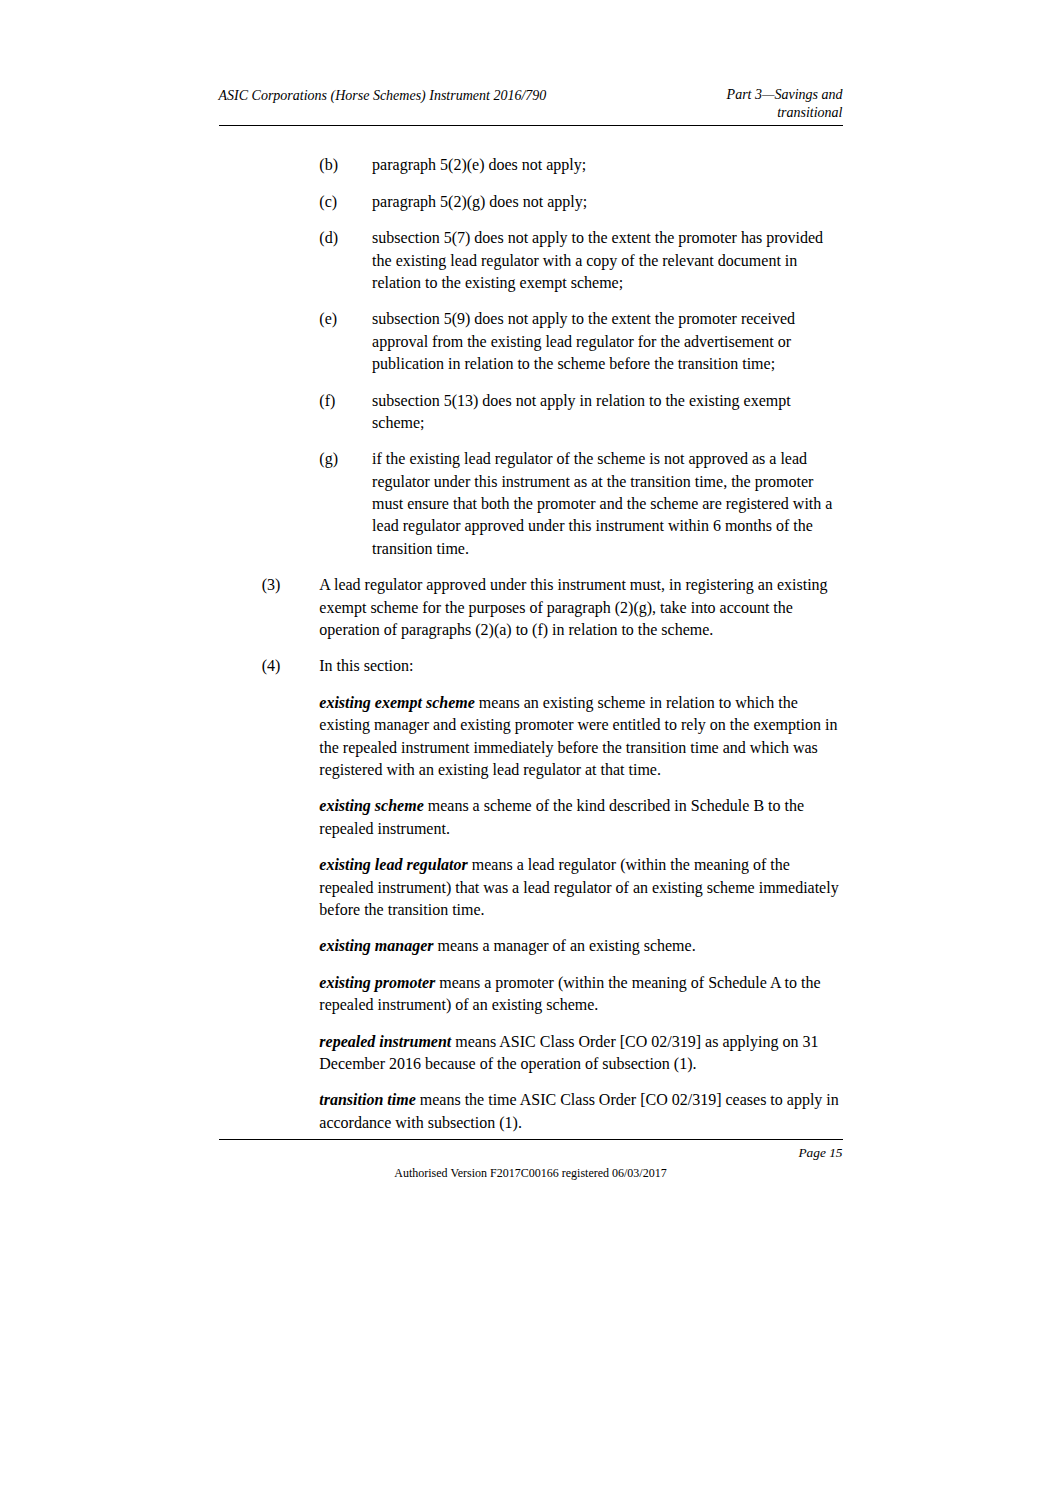ASIC Corporations (Horse Schemes) Instrument 2016/790
Part 3—Savings and
transitional
(b)
paragraph 5(2)(e) does not apply;
(c)
paragraph 5(2)(g) does not apply;
(d)
subsection 5(7) does not apply to the extent the promoter has provided the existing lead regulator with a copy of the relevant document in relation to the existing exempt scheme;
(e)
subsection 5(9) does not apply to the extent the promoter received approval from the existing lead regulator for the advertisement or publication in relation to the scheme before the transition time;
(f)
subsection 5(13) does not apply in relation to the existing exempt scheme;
(g)
if the existing lead regulator of the scheme is not approved as a lead regulator under this instrument as at the transition time, the promoter must ensure that both the promoter and the scheme are registered with a lead regulator approved under this instrument within 6 months of the transition time.
(3)
A lead regulator approved under this instrument must, in registering an existing exempt scheme for the purposes of paragraph (2)(g), take into account the operation of paragraphs (2)(a) to (f) in relation to the scheme.
(4)
In this section:
existing exempt scheme means an existing scheme in relation to which the existing manager and existing promoter were entitled to rely on the exemption in the repealed instrument immediately before the transition time and which was registered with an existing lead regulator at that time.
existing scheme means a scheme of the kind described in Schedule B to the repealed instrument.
existing lead regulator means a lead regulator (within the meaning of the repealed instrument) that was a lead regulator of an existing scheme immediately before the transition time.
existing manager means a manager of an existing scheme.
existing promoter means a promoter (within the meaning of Schedule A to the repealed instrument) of an existing scheme.
repealed instrument means ASIC Class Order [CO 02/319] as applying on 31 December 2016 because of the operation of subsection (1).
transition time means the time ASIC Class Order [CO 02/319] ceases to apply in accordance with subsection (1).
Page 15
Authorised Version F2017C00166 registered 06/03/2017